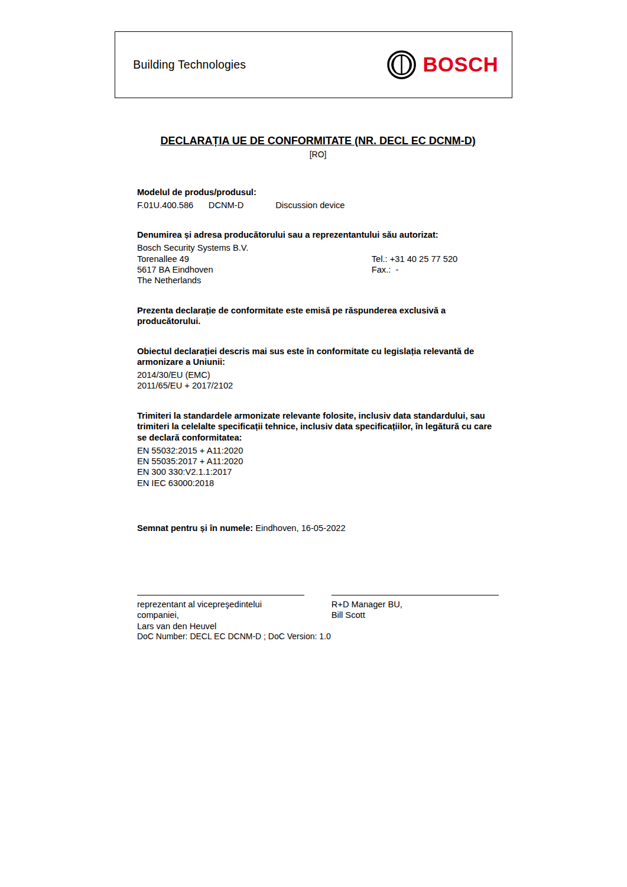Building Technologies
BOSCH
DECLARAȚIA UE DE CONFORMITATE (NR. DECL EC DCNM-D)
[RO]
Modelul de produs/produsul:
F.01U.400.586
DCNM-D
Discussion device
Denumirea și adresa producătorului sau a reprezentantului său autorizat:
Bosch Security Systems B.V.
Torenallee 49
5617 BA Eindhoven
The Netherlands
Tel.: +31 40 25 77 520
Fax.: -
Prezenta declarație de conformitate este emisă pe răspunderea exclusivă a producătorului.
Obiectul declarației descris mai sus este în conformitate cu legislația relevantă de armonizare a Uniunii:
2014/30/EU (EMC)
2011/65/EU + 2017/2102
Trimiteri la standardele armonizate relevante folosite, inclusiv data standardului, sau trimiteri la celelalte specificații tehnice, inclusiv data specificațiilor, în legătură cu care se declară conformitatea:
EN 55032:2015 + A11:2020
EN 55035:2017 + A11:2020
EN 300 330:V2.1.1:2017
EN IEC 63000:2018
Semnat pentru și în numele: Eindhoven, 16-05-2022
reprezentant al vicepreşedintelui companiei,
Lars van den Heuvel
R+D Manager BU,
Bill Scott
DoC Number: DECL EC DCNM-D ; DoC Version: 1.0